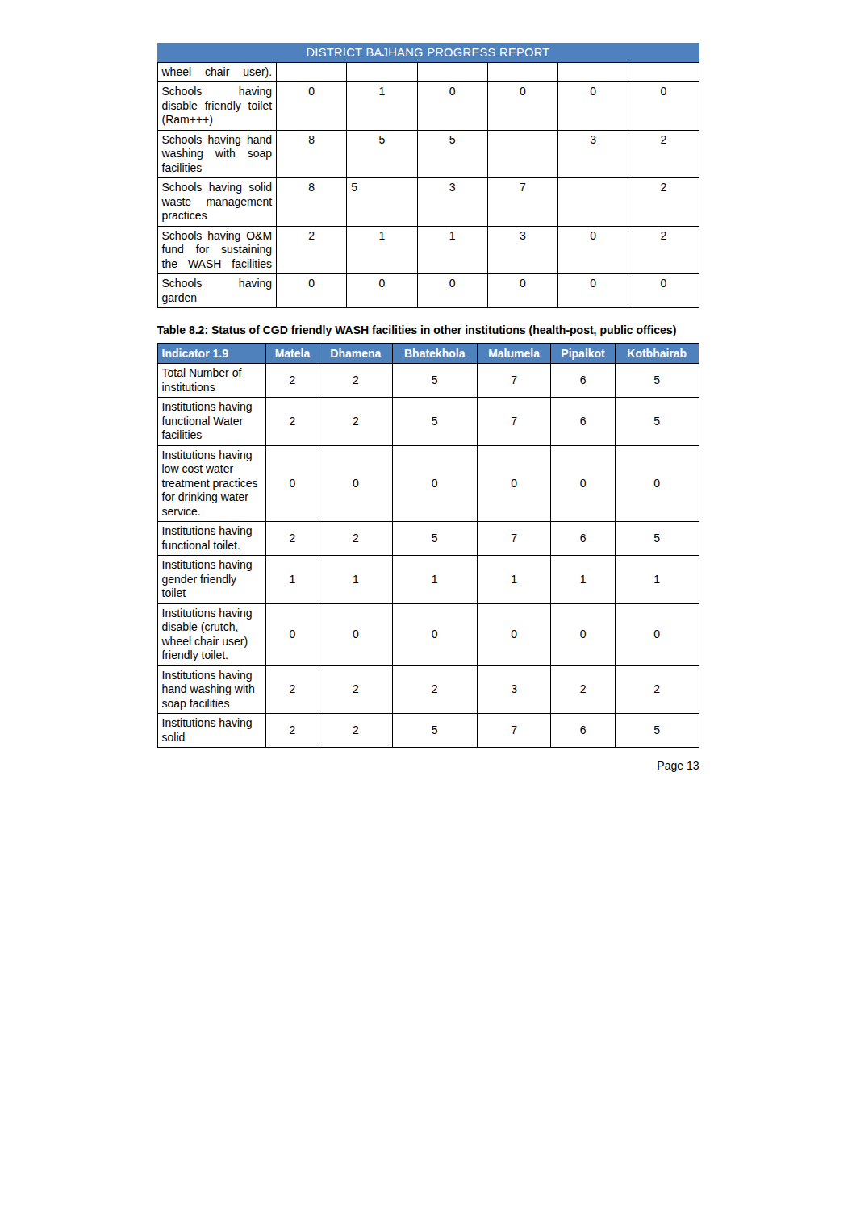DISTRICT BAJHANG PROGRESS REPORT
| wheel chair user). | | | | | | |
| Schools having disable friendly toilet (Ram+++) | 0 | 1 | 0 | 0 | 0 | 0 |
| Schools having hand washing with soap facilities | 8 | 5 | 5 | | 3 | 2 |
| Schools having solid waste management practices | 8 | 5 | 3 | 7 | | 2 |
| Schools having O&M fund for sustaining the WASH facilities | 2 | 1 | 1 | 3 | 0 | 2 |
| Schools having garden | 0 | 0 | 0 | 0 | 0 | 0 |
Table 8.2: Status of CGD friendly WASH facilities in other institutions (health-post, public offices)
| Indicator 1.9 | Matela | Dhamena | Bhatekhola | Malumela | Pipalkot | Kotbhairab |
| --- | --- | --- | --- | --- | --- | --- |
| Total Number of institutions | 2 | 2 | 5 | 7 | 6 | 5 |
| Institutions having functional Water facilities | 2 | 2 | 5 | 7 | 6 | 5 |
| Institutions having low cost water treatment practices for drinking water service. | 0 | 0 | 0 | 0 | 0 | 0 |
| Institutions having functional toilet. | 2 | 2 | 5 | 7 | 6 | 5 |
| Institutions having gender friendly toilet | 1 | 1 | 1 | 1 | 1 | 1 |
| Institutions having disable (crutch, wheel chair user) friendly toilet. | 0 | 0 | 0 | 0 | 0 | 0 |
| Institutions having hand washing with soap facilities | 2 | 2 | 2 | 3 | 2 | 2 |
| Institutions having solid | 2 | 2 | 5 | 7 | 6 | 5 |
Page 13